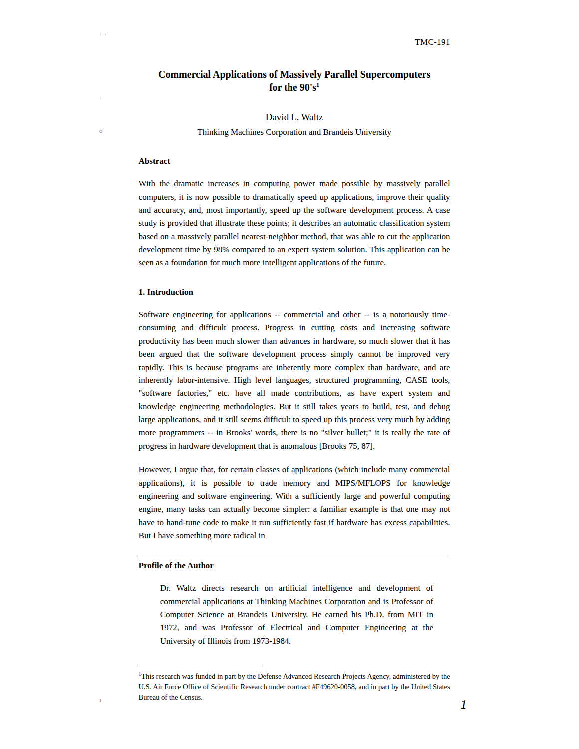· ·
⸱
σ
ı
TMC-191
Commercial Applications of Massively Parallel Supercomputers
for the 90's1
David L. Waltz
Thinking Machines Corporation and Brandeis University
Abstract
With the dramatic increases in computing power made possible by massively parallel computers, it is now possible to dramatically speed up applications, improve their quality and accuracy, and, most importantly, speed up the software development process. A case study is provided that illustrate these points; it describes an automatic classification system based on a massively parallel nearest-neighbor method, that was able to cut the application development time by 98% compared to an expert system solution. This application can be seen as a foundation for much more intelligent applications of the future.
1. Introduction
Software engineering for applications -- commercial and other -- is a notoriously time-consuming and difficult process. Progress in cutting costs and increasing software productivity has been much slower than advances in hardware, so much slower that it has been argued that the software development process simply cannot be improved very rapidly. This is because programs are inherently more complex than hardware, and are inherently labor-intensive. High level languages, structured programming, CASE tools, "software factories," etc. have all made contributions, as have expert system and knowledge engineering methodologies. But it still takes years to build, test, and debug large applications, and it still seems difficult to speed up this process very much by adding more programmers -- in Brooks' words, there is no "silver bullet;" it is really the rate of progress in hardware development that is anomalous [Brooks 75, 87].
However, I argue that, for certain classes of applications (which include many commercial applications), it is possible to trade memory and MIPS/MFLOPS for knowledge engineering and software engineering. With a sufficiently large and powerful computing engine, many tasks can actually become simpler: a familiar example is that one may not have to hand-tune code to make it run sufficiently fast if hardware has excess capabilities. But I have something more radical in
Profile of the Author
Dr. Waltz directs research on artificial intelligence and development of commercial applications at Thinking Machines Corporation and is Professor of Computer Science at Brandeis University. He earned his Ph.D. from MIT in 1972, and was Professor of Electrical and Computer Engineering at the University of Illinois from 1973-1984.
1This research was funded in part by the Defense Advanced Research Projects Agency, administered by the U.S. Air Force Office of Scientific Research under contract #F49620-0058, and in part by the United States Bureau of the Census.
1